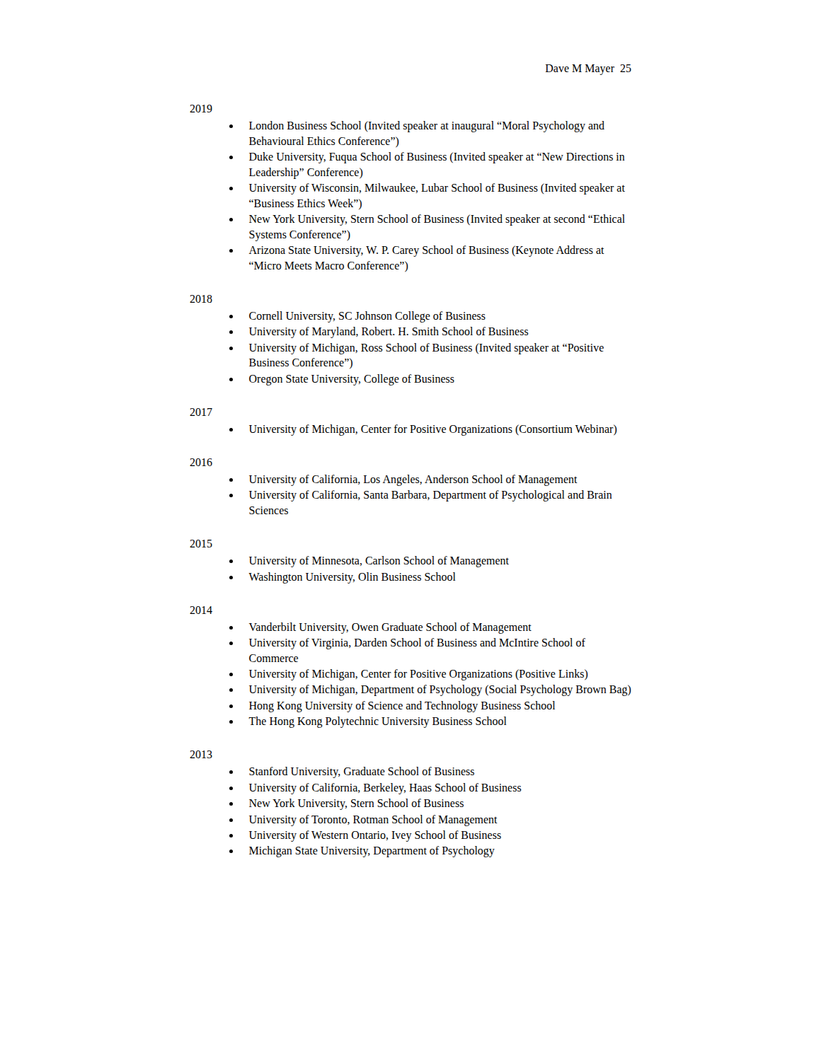Dave M Mayer 25
2019
London Business School (Invited speaker at inaugural “Moral Psychology and Behavioural Ethics Conference”)
Duke University, Fuqua School of Business (Invited speaker at “New Directions in Leadership” Conference)
University of Wisconsin, Milwaukee, Lubar School of Business (Invited speaker at “Business Ethics Week”)
New York University, Stern School of Business (Invited speaker at second “Ethical Systems Conference”)
Arizona State University, W. P. Carey School of Business (Keynote Address at “Micro Meets Macro Conference”)
2018
Cornell University, SC Johnson College of Business
University of Maryland, Robert. H. Smith School of Business
University of Michigan, Ross School of Business (Invited speaker at “Positive Business Conference”)
Oregon State University, College of Business
2017
University of Michigan, Center for Positive Organizations (Consortium Webinar)
2016
University of California, Los Angeles, Anderson School of Management
University of California, Santa Barbara, Department of Psychological and Brain Sciences
2015
University of Minnesota, Carlson School of Management
Washington University, Olin Business School
2014
Vanderbilt University, Owen Graduate School of Management
University of Virginia, Darden School of Business and McIntire School of Commerce
University of Michigan, Center for Positive Organizations (Positive Links)
University of Michigan, Department of Psychology (Social Psychology Brown Bag)
Hong Kong University of Science and Technology Business School
The Hong Kong Polytechnic University Business School
2013
Stanford University, Graduate School of Business
University of California, Berkeley, Haas School of Business
New York University, Stern School of Business
University of Toronto, Rotman School of Management
University of Western Ontario, Ivey School of Business
Michigan State University, Department of Psychology